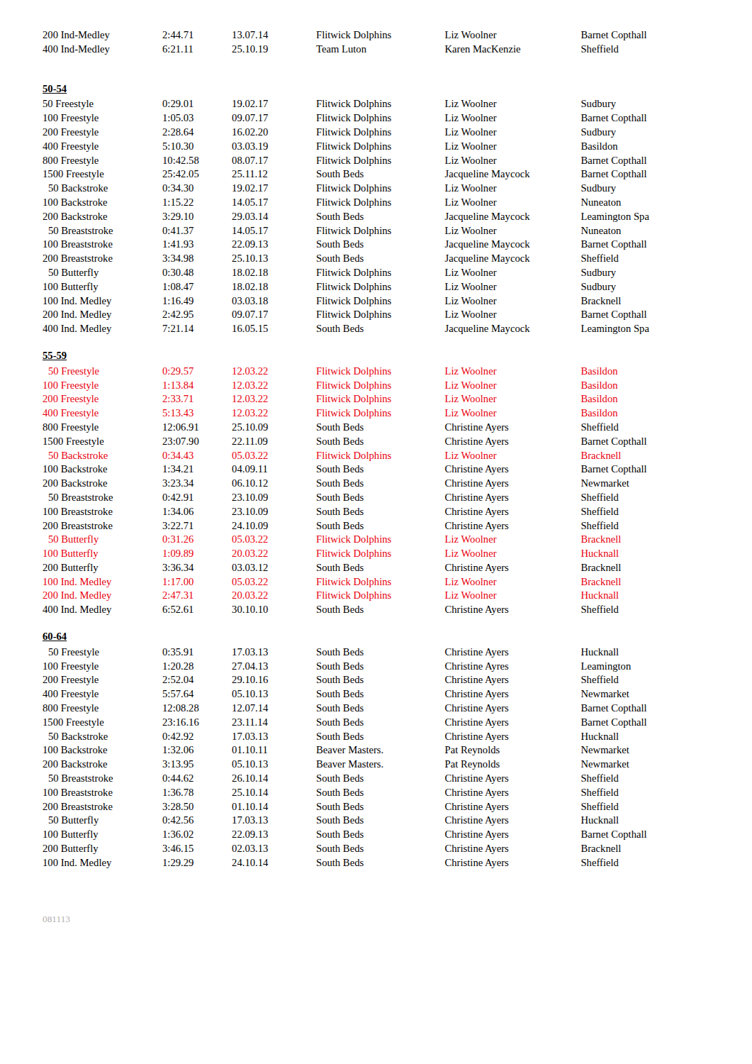| 200 Ind-Medley | 2:44.71 | 13.07.14 | Flitwick Dolphins | Liz Woolner | Barnet Copthall |
| 400 Ind-Medley | 6:21.11 | 25.10.19 | Team Luton | Karen MacKenzie | Sheffield |
| 50-54 |
| 50 Freestyle | 0:29.01 | 19.02.17 | Flitwick Dolphins | Liz Woolner | Sudbury |
| 100 Freestyle | 1:05.03 | 09.07.17 | Flitwick Dolphins | Liz Woolner | Barnet Copthall |
| 200 Freestyle | 2:28.64 | 16.02.20 | Flitwick Dolphins | Liz Woolner | Sudbury |
| 400 Freestyle | 5:10.30 | 03.03.19 | Flitwick Dolphins | Liz Woolner | Basildon |
| 800 Freestyle | 10:42.58 | 08.07.17 | Flitwick Dolphins | Liz Woolner | Barnet Copthall |
| 1500 Freestyle | 25:42.05 | 25.11.12 | South Beds | Jacqueline Maycock | Barnet Copthall |
| 50 Backstroke | 0:34.30 | 19.02.17 | Flitwick Dolphins | Liz Woolner | Sudbury |
| 100 Backstroke | 1:15.22 | 14.05.17 | Flitwick Dolphins | Liz Woolner | Nuneaton |
| 200 Backstroke | 3:29.10 | 29.03.14 | South Beds | Jacqueline Maycock | Leamington Spa |
| 50 Breaststroke | 0:41.37 | 14.05.17 | Flitwick Dolphins | Liz Woolner | Nuneaton |
| 100 Breaststroke | 1:41.93 | 22.09.13 | South Beds | Jacqueline Maycock | Barnet Copthall |
| 200 Breaststroke | 3:34.98 | 25.10.13 | South Beds | Jacqueline Maycock | Sheffield |
| 50 Butterfly | 0:30.48 | 18.02.18 | Flitwick Dolphins | Liz Woolner | Sudbury |
| 100 Butterfly | 1:08.47 | 18.02.18 | Flitwick Dolphins | Liz Woolner | Sudbury |
| 100 Ind. Medley | 1:16.49 | 03.03.18 | Flitwick Dolphins | Liz Woolner | Bracknell |
| 200 Ind. Medley | 2:42.95 | 09.07.17 | Flitwick Dolphins | Liz Woolner | Barnet Copthall |
| 400 Ind. Medley | 7:21.14 | 16.05.15 | South Beds | Jacqueline Maycock | Leamington Spa |
| 55-59 |
| 50 Freestyle | 0:29.57 | 12.03.22 | Flitwick Dolphins | Liz Woolner | Basildon |
| 100 Freestyle | 1:13.84 | 12.03.22 | Flitwick Dolphins | Liz Woolner | Basildon |
| 200 Freestyle | 2:33.71 | 12.03.22 | Flitwick Dolphins | Liz Woolner | Basildon |
| 400 Freestyle | 5:13.43 | 12.03.22 | Flitwick Dolphins | Liz Woolner | Basildon |
| 800 Freestyle | 12:06.91 | 25.10.09 | South Beds | Christine Ayers | Sheffield |
| 1500 Freestyle | 23:07.90 | 22.11.09 | South Beds | Christine Ayers | Barnet Copthall |
| 50 Backstroke | 0:34.43 | 05.03.22 | Flitwick Dolphins | Liz Woolner | Bracknell |
| 100 Backstroke | 1:34.21 | 04.09.11 | South Beds | Christine Ayers | Barnet Copthall |
| 200 Backstroke | 3:23.34 | 06.10.12 | South Beds | Christine Ayers | Newmarket |
| 50 Breaststroke | 0:42.91 | 23.10.09 | South Beds | Christine Ayers | Sheffield |
| 100 Breaststroke | 1:34.06 | 23.10.09 | South Beds | Christine Ayers | Sheffield |
| 200 Breaststroke | 3:22.71 | 24.10.09 | South Beds | Christine Ayers | Sheffield |
| 50 Butterfly | 0:31.26 | 05.03.22 | Flitwick Dolphins | Liz Woolner | Bracknell |
| 100 Butterfly | 1:09.89 | 20.03.22 | Flitwick Dolphins | Liz Woolner | Hucknall |
| 200 Butterfly | 3:36.34 | 03.03.12 | South Beds | Christine Ayers | Bracknell |
| 100 Ind. Medley | 1:17.00 | 05.03.22 | Flitwick Dolphins | Liz Woolner | Bracknell |
| 200 Ind. Medley | 2:47.31 | 20.03.22 | Flitwick Dolphins | Liz Woolner | Hucknall |
| 400 Ind. Medley | 6:52.61 | 30.10.10 | South Beds | Christine Ayers | Sheffield |
| 60-64 |
| 50 Freestyle | 0:35.91 | 17.03.13 | South Beds | Christine Ayers | Hucknall |
| 100 Freestyle | 1:20.28 | 27.04.13 | South Beds | Christine Ayres | Leamington |
| 200 Freestyle | 2:52.04 | 29.10.16 | South Beds | Christine Ayers | Sheffield |
| 400 Freestyle | 5:57.64 | 05.10.13 | South Beds | Christine Ayers | Newmarket |
| 800 Freestyle | 12:08.28 | 12.07.14 | South Beds | Christine Ayers | Barnet Copthall |
| 1500 Freestyle | 23:16.16 | 23.11.14 | South Beds | Christine Ayers | Barnet Copthall |
| 50 Backstroke | 0:42.92 | 17.03.13 | South Beds | Christine Ayers | Hucknall |
| 100 Backstroke | 1:32.06 | 01.10.11 | Beaver Masters. | Pat Reynolds | Newmarket |
| 200 Backstroke | 3:13.95 | 05.10.13 | Beaver Masters. | Pat Reynolds | Newmarket |
| 50 Breaststroke | 0:44.62 | 26.10.14 | South Beds | Christine Ayers | Sheffield |
| 100 Breaststroke | 1:36.78 | 25.10.14 | South Beds | Christine Ayers | Sheffield |
| 200 Breaststroke | 3:28.50 | 01.10.14 | South Beds | Christine Ayers | Sheffield |
| 50 Butterfly | 0:42.56 | 17.03.13 | South Beds | Christine Ayers | Hucknall |
| 100 Butterfly | 1:36.02 | 22.09.13 | South Beds | Christine Ayers | Barnet Copthall |
| 200 Butterfly | 3:46.15 | 02.03.13 | South Beds | Christine Ayers | Bracknell |
| 100 Ind. Medley | 1:29.29 | 24.10.14 | South Beds | Christine Ayers | Sheffield |
081113